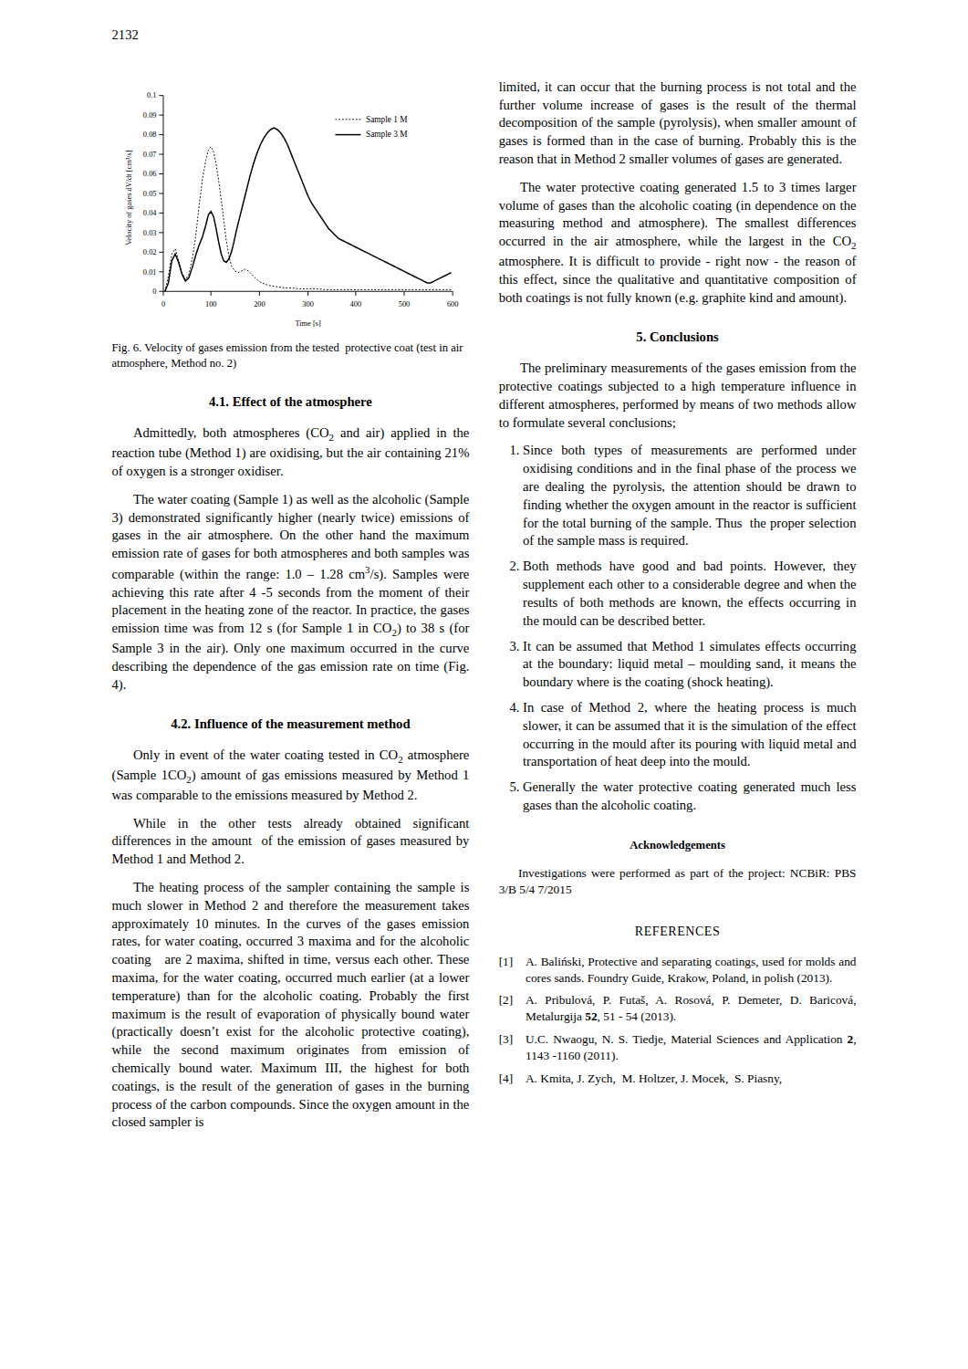2132
0 0.01 0.02 0.03 0.04 0.05 0.06 0.07 0.08 0.09 0.1 0 100 200 300 400 500 600 Velocity of gases dV/dt [cm³/s] Time [s] Sample 1 M Sample 3 M
Fig. 6. Velocity of gases emission from the tested protective coat (test in air atmosphere, Method no. 2)
4.1. Effect of the atmosphere
Admittedly, both atmospheres (CO2 and air) applied in the reaction tube (Method 1) are oxidising, but the air containing 21% of oxygen is a stronger oxidiser.
The water coating (Sample 1) as well as the alcoholic (Sample 3) demonstrated significantly higher (nearly twice) emissions of gases in the air atmosphere. On the other hand the maximum emission rate of gases for both atmospheres and both samples was comparable (within the range: 1.0 – 1.28 cm3/s). Samples were achieving this rate after 4 -5 seconds from the moment of their placement in the heating zone of the reactor. In practice, the gases emission time was from 12 s (for Sample 1 in CO2) to 38 s (for Sample 3 in the air). Only one maximum occurred in the curve describing the dependence of the gas emission rate on time (Fig. 4).
4.2. Influence of the measurement method
Only in event of the water coating tested in CO2 atmosphere (Sample 1CO2) amount of gas emissions measured by Method 1 was comparable to the emissions measured by Method 2.
While in the other tests already obtained significant differences in the amount of the emission of gases measured by Method 1 and Method 2.
The heating process of the sampler containing the sample is much slower in Method 2 and therefore the measurement takes approximately 10 minutes. In the curves of the gases emission rates, for water coating, occurred 3 maxima and for the alcoholic coating are 2 maxima, shifted in time, versus each other. These maxima, for the water coating, occurred much earlier (at a lower temperature) than for the alcoholic coating. Probably the first maximum is the result of evaporation of physically bound water (practically doesn’t exist for the alcoholic protective coating), while the second maximum originates from emission of chemically bound water. Maximum III, the highest for both coatings, is the result of the generation of gases in the burning process of the carbon compounds. Since the oxygen amount in the closed sampler is
limited, it can occur that the burning process is not total and the further volume increase of gases is the result of the thermal decomposition of the sample (pyrolysis), when smaller amount of gases is formed than in the case of burning. Probably this is the reason that in Method 2 smaller volumes of gases are generated.
The water protective coating generated 1.5 to 3 times larger volume of gases than the alcoholic coating (in dependence on the measuring method and atmosphere). The smallest differences occurred in the air atmosphere, while the largest in the CO2 atmosphere. It is difficult to provide - right now - the reason of this effect, since the qualitative and quantitative composition of both coatings is not fully known (e.g. graphite kind and amount).
5. Conclusions
The preliminary measurements of the gases emission from the protective coatings subjected to a high temperature influence in different atmospheres, performed by means of two methods allow to formulate several conclusions;
Since both types of measurements are performed under oxidising conditions and in the final phase of the process we are dealing the pyrolysis, the attention should be drawn to finding whether the oxygen amount in the reactor is sufficient for the total burning of the sample. Thus the proper selection of the sample mass is required.
Both methods have good and bad points. However, they supplement each other to a considerable degree and when the results of both methods are known, the effects occurring in the mould can be described better.
It can be assumed that Method 1 simulates effects occurring at the boundary: liquid metal – moulding sand, it means the boundary where is the coating (shock heating).
In case of Method 2, where the heating process is much slower, it can be assumed that it is the simulation of the effect occurring in the mould after its pouring with liquid metal and transportation of heat deep into the mould.
Generally the water protective coating generated much less gases than the alcoholic coating.
Acknowledgements
Investigations were performed as part of the project: NCBiR: PBS 3/B 5/4 7/2015
REFERENCES
[1] A. Baliński, Protective and separating coatings, used for molds and cores sands. Foundry Guide, Krakow, Poland, in polish (2013).
[2] A. Pribulová, P. Futaš, A. Rosová, P. Demeter, D. Baricová, Metalurgija 52, 51 - 54 (2013).
[3] U.C. Nwaogu, N. S. Tiedje, Material Sciences and Application 2, 1143 -1160 (2011).
[4] A. Kmita, J. Zych, M. Holtzer, J. Mocek, S. Piasny,